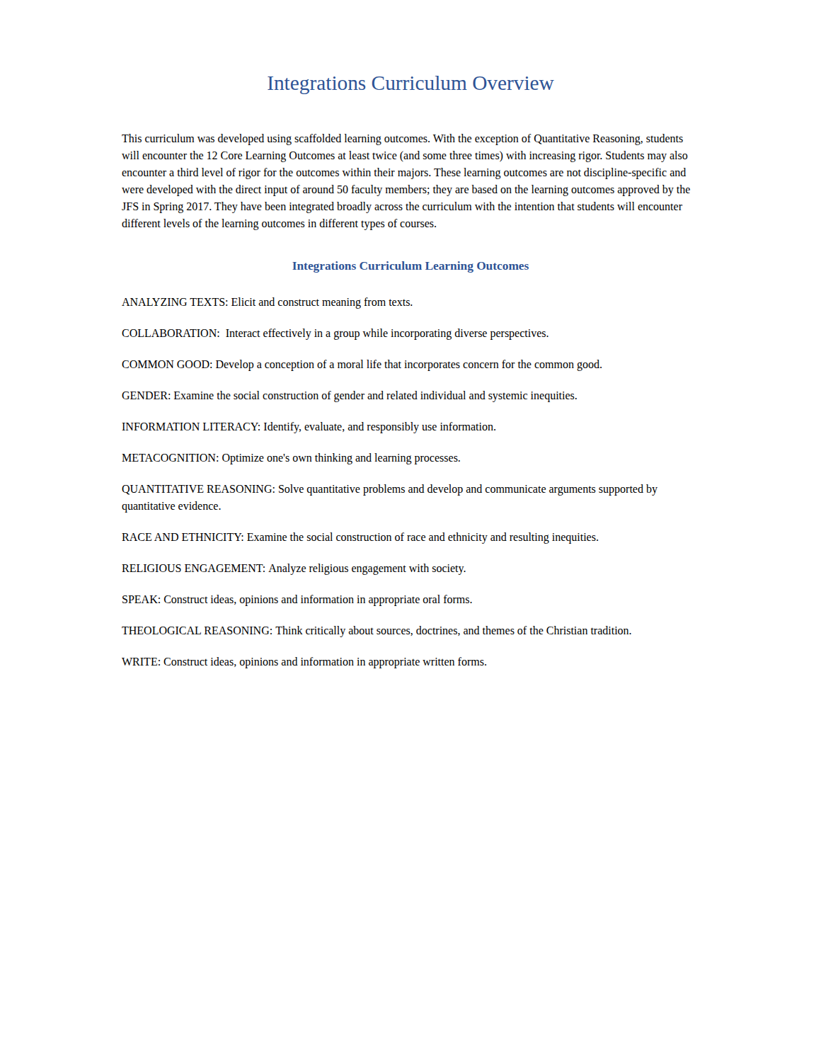Integrations Curriculum Overview
This curriculum was developed using scaffolded learning outcomes. With the exception of Quantitative Reasoning, students will encounter the 12 Core Learning Outcomes at least twice (and some three times) with increasing rigor. Students may also encounter a third level of rigor for the outcomes within their majors. These learning outcomes are not discipline-specific and were developed with the direct input of around 50 faculty members; they are based on the learning outcomes approved by the JFS in Spring 2017. They have been integrated broadly across the curriculum with the intention that students will encounter different levels of the learning outcomes in different types of courses.
Integrations Curriculum Learning Outcomes
ANALYZING TEXTS:
Elicit and construct meaning from texts.
COLLABORATION:
Interact effectively in a group while incorporating diverse perspectives.
COMMON GOOD:
Develop a conception of a moral life that incorporates concern for the common good.
GENDER:
Examine the social construction of gender and related individual and systemic inequities.
INFORMATION LITERACY:
Identify, evaluate, and responsibly use information.
METACOGNITION:
Optimize one's own thinking and learning processes.
QUANTITATIVE REASONING:
Solve quantitative problems and develop and communicate arguments supported by quantitative evidence.
RACE AND ETHNICITY:
Examine the social construction of race and ethnicity and resulting inequities.
RELIGIOUS ENGAGEMENT:
Analyze religious engagement with society.
SPEAK:
Construct ideas, opinions and information in appropriate oral forms.
THEOLOGICAL REASONING:
Think critically about sources, doctrines, and themes of the Christian tradition.
WRITE:
Construct ideas, opinions and information in appropriate written forms.